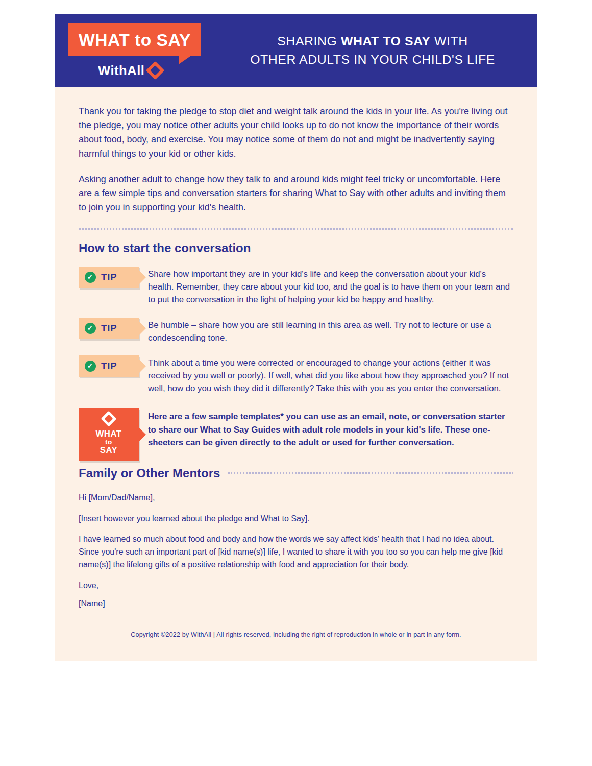WHAT to SAY
WithAll
Sharing What to Say With
Other Adults in Your Child's Life
Thank you for taking the pledge to stop diet and weight talk around the kids in your life. As you're living out the pledge, you may notice other adults your child looks up to do not know the importance of their words about food, body, and exercise. You may notice some of them do not and might be inadvertently saying harmful things to your kid or other kids.
Asking another adult to change how they talk to and around kids might feel tricky or uncomfortable. Here are a few simple tips and conversation starters for sharing What to Say with other adults and inviting them to join you in supporting your kid's health.
How to start the conversation
✓TIP
Share how important they are in your kid's life and keep the conversation about your kid's health. Remember, they care about your kid too, and the goal is to have them on your team and to put the conversation in the light of helping your kid be happy and healthy.
✓TIP
Be humble – share how you are still learning in this area as well. Try not to lecture or use a condescending tone.
✓TIP
Think about a time you were corrected or encouraged to change your actions (either it was received by you well or poorly). If well, what did you like about how they approached you? If not well, how do you wish they did it differently? Take this with you as you enter the conversation.
WHAT
to
SAY
Here are a few sample templates* you can use as an email, note, or conversation starter to share our What to Say Guides with adult role models in your kid's life. These one-sheeters can be given directly to the adult or used for further conversation.
Family or Other Mentors
Hi [Mom/Dad/Name],
[Insert however you learned about the pledge and What to Say].
I have learned so much about food and body and how the words we say affect kids' health that I had no idea about. Since you're such an important part of [kid name(s)] life, I wanted to share it with you too so you can help me give [kid name(s)] the lifelong gifts of a positive relationship with food and appreciation for their body.
Love,
[Name]
Copyright ©2022 by WithAll | All rights reserved, including the right of reproduction in whole or in part in any form.